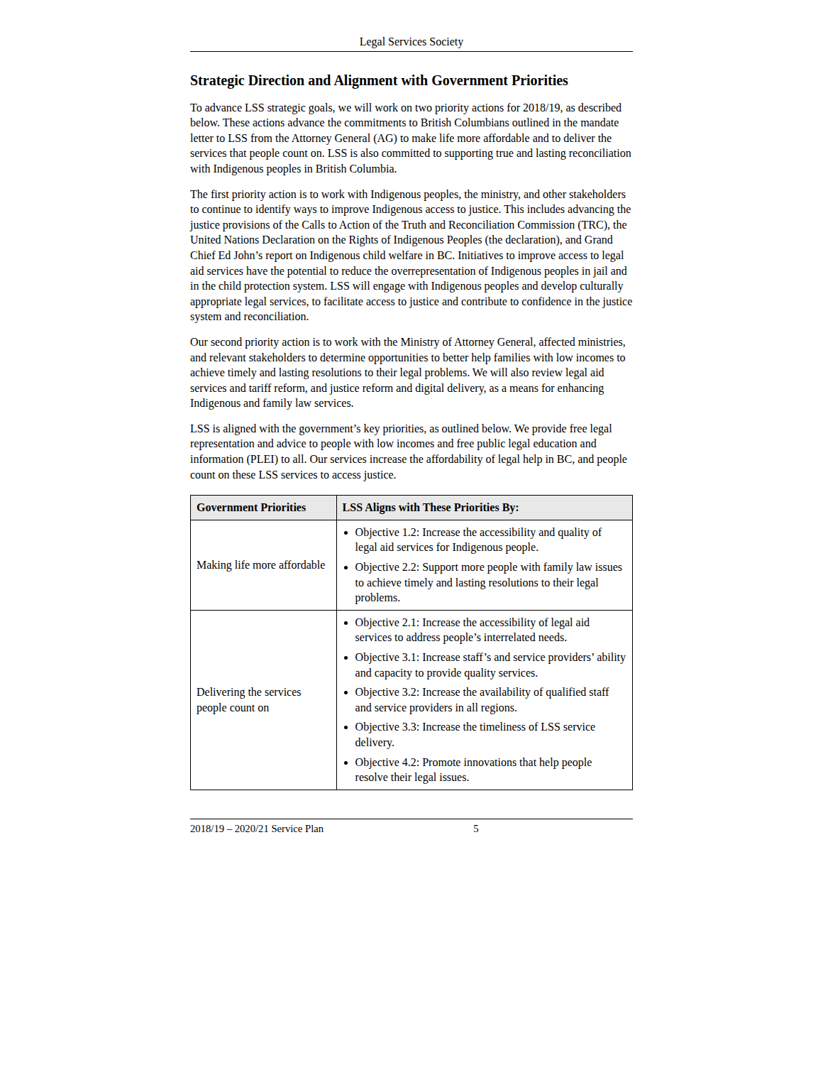Legal Services Society
Strategic Direction and Alignment with Government Priorities
To advance LSS strategic goals, we will work on two priority actions for 2018/19, as described below. These actions advance the commitments to British Columbians outlined in the mandate letter to LSS from the Attorney General (AG) to make life more affordable and to deliver the services that people count on. LSS is also committed to supporting true and lasting reconciliation with Indigenous peoples in British Columbia.
The first priority action is to work with Indigenous peoples, the ministry, and other stakeholders to continue to identify ways to improve Indigenous access to justice. This includes advancing the justice provisions of the Calls to Action of the Truth and Reconciliation Commission (TRC), the United Nations Declaration on the Rights of Indigenous Peoples (the declaration), and Grand Chief Ed John’s report on Indigenous child welfare in BC. Initiatives to improve access to legal aid services have the potential to reduce the overrepresentation of Indigenous peoples in jail and in the child protection system. LSS will engage with Indigenous peoples and develop culturally appropriate legal services, to facilitate access to justice and contribute to confidence in the justice system and reconciliation.
Our second priority action is to work with the Ministry of Attorney General, affected ministries, and relevant stakeholders to determine opportunities to better help families with low incomes to achieve timely and lasting resolutions to their legal problems. We will also review legal aid services and tariff reform, and justice reform and digital delivery, as a means for enhancing Indigenous and family law services.
LSS is aligned with the government’s key priorities, as outlined below. We provide free legal representation and advice to people with low incomes and free public legal education and information (PLEI) to all. Our services increase the affordability of legal help in BC, and people count on these LSS services to access justice.
| Government Priorities | LSS Aligns with These Priorities By: |
| --- | --- |
| Making life more affordable | Objective 1.2: Increase the accessibility and quality of legal aid services for Indigenous people. Objective 2.2: Support more people with family law issues to achieve timely and lasting resolutions to their legal problems. |
| Delivering the services people count on | Objective 2.1: Increase the accessibility of legal aid services to address people’s interrelated needs. Objective 3.1: Increase staff’s and service providers’ ability and capacity to provide quality services. Objective 3.2: Increase the availability of qualified staff and service providers in all regions. Objective 3.3: Increase the timeliness of LSS service delivery. Objective 4.2: Promote innovations that help people resolve their legal issues. |
2018/19 – 2020/21 Service Plan 5